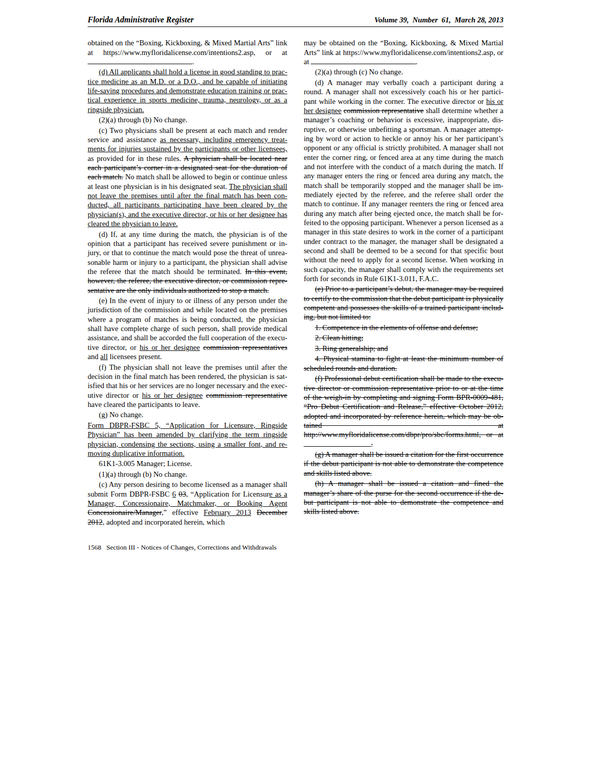Florida Administrative Register
Volume 39, Number 61, March 28, 2013
obtained on the “Boxing, Kickboxing, & Mixed Martial Arts” link at https://www.myfloridalicense.com/intentions2.asp, or at .
(d) All applicants shall hold a license in good standing to practice medicine as an M.D. or a D.O., and be capable of initiating life-saving procedures and demonstrate education training or practical experience in sports medicine, trauma, neurology, or as a ringside physician.
(2)(a) through (b) No change.
(c) Two physicians shall be present at each match and render service and assistance as necessary, including emergency treatments for injuries sustained by the participants or other licensees, as provided for in these rules. A physician shall be located near each participant’s corner in a designated seat for the duration of each match. No match shall be allowed to begin or continue unless at least one physician is in his designated seat. The physician shall not leave the premises until after the final match has been conducted, all participants participating have been cleared by the physician(s), and the executive director, or his or her designee has cleared the physician to leave.
(d) If, at any time during the match, the physician is of the opinion that a participant has received severe punishment or injury, or that to continue the match would pose the threat of unreasonable harm or injury to a participant, the physician shall advise the referee that the match should be terminated. In this event, however, the referee, the executive director, or commission representative are the only individuals authorized to stop a match.
(e) In the event of injury to or illness of any person under the jurisdiction of the commission and while located on the premises where a program of matches is being conducted, the physician shall have complete charge of such person, shall provide medical assistance, and shall be accorded the full cooperation of the executive director, or his or her designee commission representatives and all licensees present.
(f) The physician shall not leave the premises until after the decision in the final match has been rendered, the physician is satisfied that his or her services are no longer necessary and the executive director or his or her designee commission representative have cleared the participants to leave.
(g) No change.
Form DBPR-FSBC 5, “Application for Licensure, Ringside Physician” has been amended by clarifying the term ringside physician, condensing the sections, using a smaller font, and removing duplicative information.
61K1-3.005 Manager; License.
(1)(a) through (b) No change.
(c) Any person desiring to become licensed as a manager shall submit Form DBPR-FSBC 6 03, “Application for Licensure as a Manager, Concessionaire, Matchmaker, or Booking Agent Concessionaire/Manager,” effective February 2013 December 2012, adopted and incorporated herein, which
may be obtained on the “Boxing, Kickboxing, & Mixed Martial Arts” link at https://www.myfloridalicense.com/intentions2.asp, or at .
(2)(a) through (c) No change.
(d) A manager may verbally coach a participant during a round. A manager shall not excessively coach his or her participant while working in the corner. The executive director or his or her designee commission representative shall determine whether a manager’s coaching or behavior is excessive, inappropriate, disruptive, or otherwise unbefitting a sportsman. A manager attempting by word or action to heckle or annoy his or her participant’s opponent or any official is strictly prohibited. A manager shall not enter the corner ring, or fenced area at any time during the match and not interfere with the conduct of a match during the match. If any manager enters the ring or fenced area during any match, the match shall be temporarily stopped and the manager shall be immediately ejected by the referee, and the referee shall order the match to continue. If any manager reenters the ring or fenced area during any match after being ejected once, the match shall be forfeited to the opposing participant. Whenever a person licensed as a manager in this state desires to work in the corner of a participant under contract to the manager, the manager shall be designated a second and shall be deemed to be a second for that specific bout without the need to apply for a second license. When working in such capacity, the manager shall comply with the requirements set forth for seconds in Rule 61K1-3.011, F.A.C.
(e) Prior to a participant’s debut, the manager may be required to certify to the commission that the debut participant is physically competent and possesses the skills of a trained participant including, but not limited to:
1. Competence in the elements of offense and defense;
2. Clean hitting;
3. Ring generalship; and
4. Physical stamina to fight at least the minimum number of scheduled rounds and duration.
(f) Professional debut certification shall be made to the executive director or commission representative prior to or at the time of the weigh-in by completing and signing Form BPR-0009-481, “Pro Debut Certification and Release,” effective October 2012, adopted and incorporated by reference herein, which may be obtained at http://www.myfloridalicense.com/dbpr/pro/sbc/forms.html, or at .
(g) A manager shall be issued a citation for the first occurrence if the debut participant is not able to demonstrate the competence and skills listed above.
(h) A manager shall be issued a citation and fined the manager’s share of the purse for the second occurrence if the debut participant is not able to demonstrate the competence and skills listed above.
1568 Section III - Notices of Changes, Corrections and Withdrawals